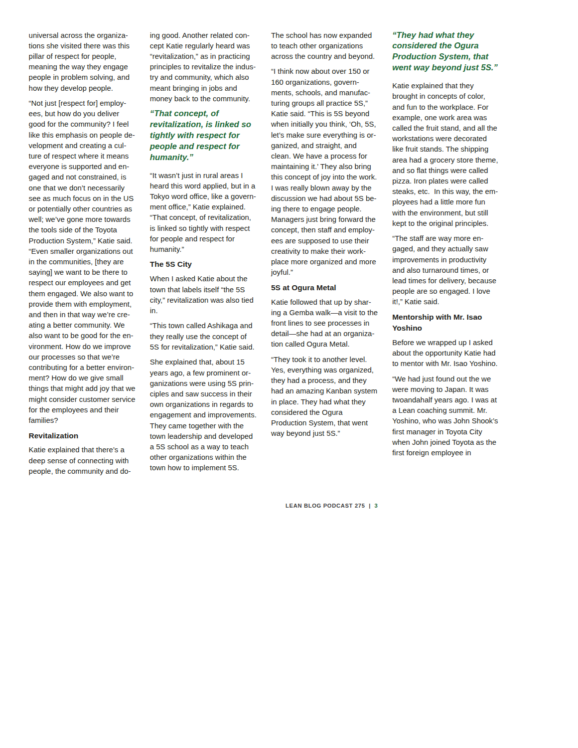universal across the organizations she visited there was this pillar of respect for people, meaning the way they engage people in problem solving, and how they develop people.
“Not just [respect for] employees, but how do you deliver good for the community? I feel like this emphasis on people development and creating a culture of respect where it means everyone is supported and engaged and not constrained, is one that we don’t necessarily see as much focus on in the US or potentially other countries as well; we’ve gone more towards the tools side of the Toyota Production System,” Katie said. “Even smaller organizations out in the communities, [they are saying] we want to be there to respect our employees and get them engaged. We also want to provide them with employment, and then in that way we’re creating a better community. We also want to be good for the environment. How do we improve our processes so that we’re contributing for a better environment? How do we give small things that might add joy that we might consider customer service for the employees and their families?
Revitalization
Katie explained that there’s a deep sense of connecting with people, the community and doing good. Another related concept Katie regularly heard was “revitalization,” as in practicing principles to revitalize the industry and community, which also meant bringing in jobs and money back to the community.
“That concept, of revitalization, is linked so tightly with respect for people and respect for humanity.”
“It wasn’t just in rural areas I heard this word applied, but in a Tokyo word office, like a government office,” Katie explained. “That concept, of revitalization, is linked so tightly with respect for people and respect for humanity.”
The 5S City
When I asked Katie about the town that labels itself “the 5S city,” revitalization was also tied in.
“This town called Ashikaga and they really use the concept of 5S for revitalization,” Katie said.
She explained that, about 15 years ago, a few prominent organizations were using 5S principles and saw success in their own organizations in regards to engagement and improvements. They came together with the town leadership and developed a 5S school as a way to teach other organizations within the town how to implement 5S.
The school has now expanded to teach other organizations across the country and beyond.
“I think now about over 150 or 160 organizations, governments, schools, and manufacturing groups all practice 5S,” Katie said. “This is 5S beyond when initially you think, ‘Oh, 5S, let’s make sure everything is organized, and straight, and clean. We have a process for maintaining it.’ They also bring this concept of joy into the work. I was really blown away by the discussion we had about 5S being there to engage people. Managers just bring forward the concept, then staff and employees are supposed to use their creativity to make their workplace more organized and more joyful.”
5S at Ogura Metal
Katie followed that up by sharing a Gemba walk—a visit to the front lines to see processes in detail—she had at an organization called Ogura Metal.
“They took it to another level. Yes, everything was organized, they had a process, and they had an amazing Kanban system in place. They had what they considered the Ogura Production System, that went way beyond just 5S.”
“They had what they considered the Ogura Production System, that went way beyond just 5S.”
Katie explained that they brought in concepts of color, and fun to the workplace. For example, one work area was called the fruit stand, and all the workstations were decorated like fruit stands. The shipping area had a grocery store theme, and so flat things were called pizza. Iron plates were called steaks, etc. In this way, the employees had a little more fun with the environment, but still kept to the original principles.
“The staff are way more engaged, and they actually saw improvements in productivity and also turnaround times, or lead times for delivery, because people are so engaged. I love it!,” Katie said.
Mentorship with Mr. Isao Yoshino
Before we wrapped up I asked about the opportunity Katie had to mentor with Mr. Isao Yoshino.
“We had just found out the we were moving to Japan. It was twoandahalf years ago. I was at a Lean coaching summit. Mr. Yoshino, who was John Shook’s first manager in Toyota City when John joined Toyota as the first foreign employee in
LEAN BLOG PODCAST 275 | 3